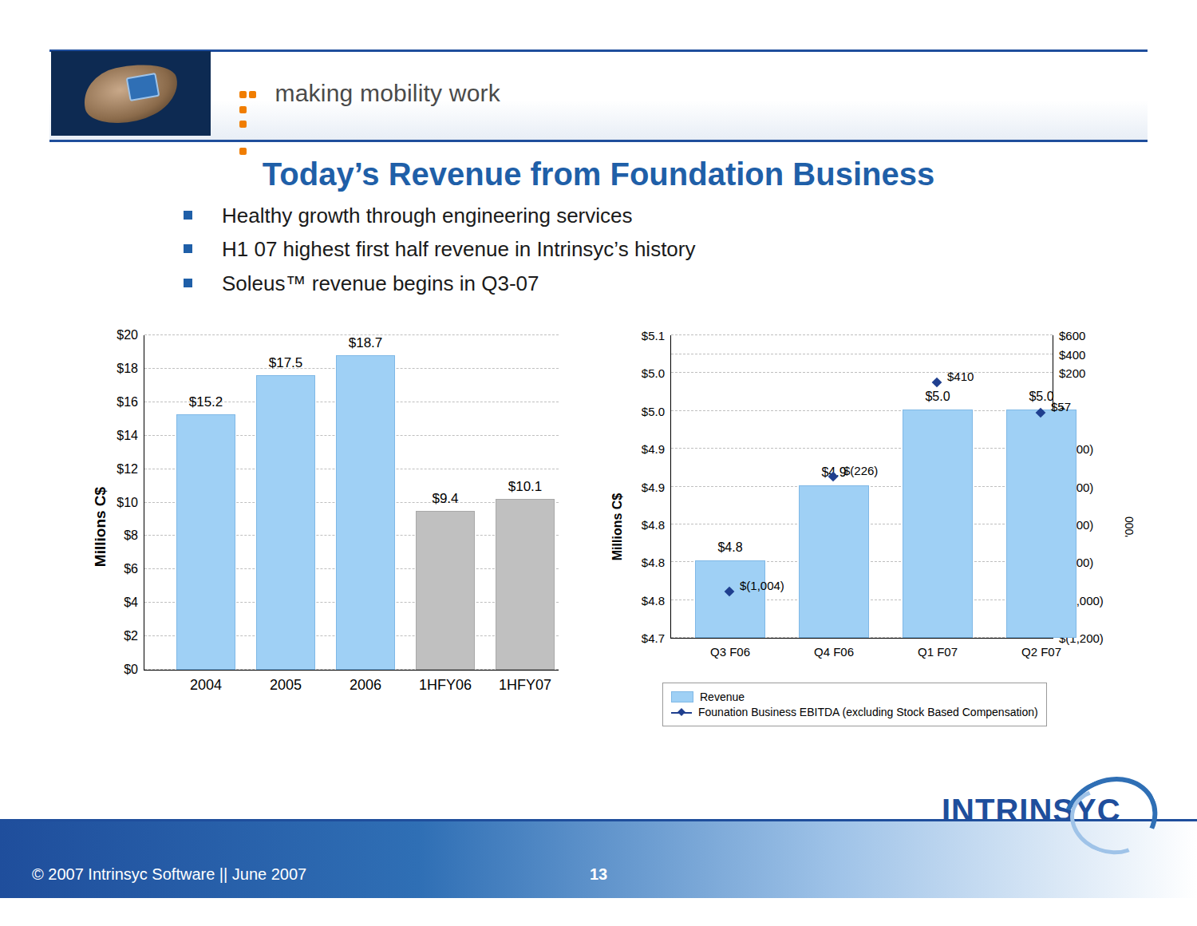making mobility work
Today’s Revenue from Foundation Business
Healthy growth through engineering services
H1 07 highest first half revenue in Intrinsyc’s history
Soleus™ revenue begins in Q3-07
Millions C$
$0
$2
$4
$6
$8
$10
$12
$14
$16
$18
$20
$15.2 2004
$17.5 2005
$18.7 2006
$9.4 1HFY06
$10.1 1HFY07
Millions C$
'000
$4.7$(1,200)
$4.8$(1,000)
$4.8$(800)
$4.8$(600)
$4.9$(400)
$4.9$(200)
$5.0$-
$5.0$200
$5.1$600
$400
$4.8 Q3 F06
$4.9 Q4 F06
$5.0 Q1 F07
$5.0 Q2 F07
$(1,004)
$(226)
$410
$57
Revenue
Founation Business EBITDA (excluding Stock Based Compensation)
© 2007 Intrinsyc Software || June 2007
13
INTRINSYC